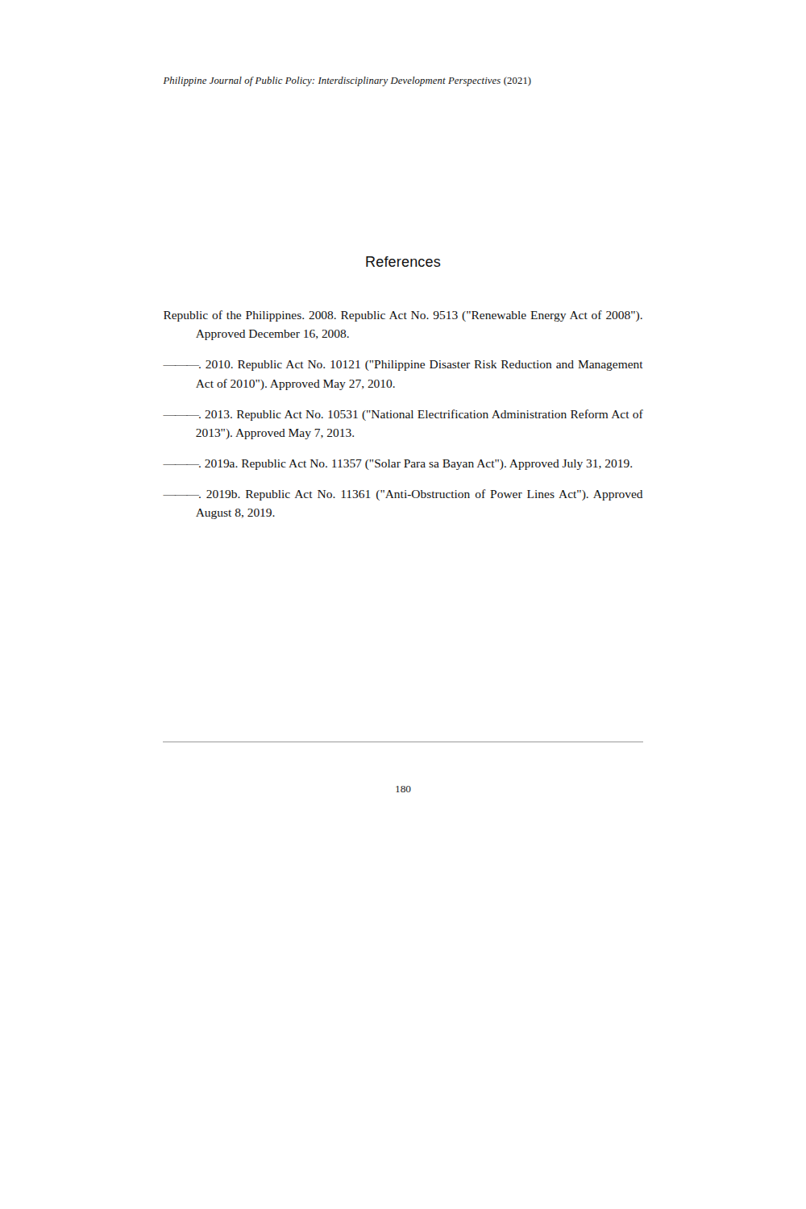Philippine Journal of Public Policy: Interdisciplinary Development Perspectives (2021)
References
Republic of the Philippines. 2008. Republic Act No. 9513 ("Renewable Energy Act of 2008"). Approved December 16, 2008.
———. 2010. Republic Act No. 10121 ("Philippine Disaster Risk Reduction and Management Act of 2010"). Approved May 27, 2010.
———. 2013. Republic Act No. 10531 ("National Electrification Administration Reform Act of 2013"). Approved May 7, 2013.
———. 2019a. Republic Act No. 11357 ("Solar Para sa Bayan Act"). Approved July 31, 2019.
———. 2019b. Republic Act No. 11361 ("Anti-Obstruction of Power Lines Act"). Approved August 8, 2019.
180